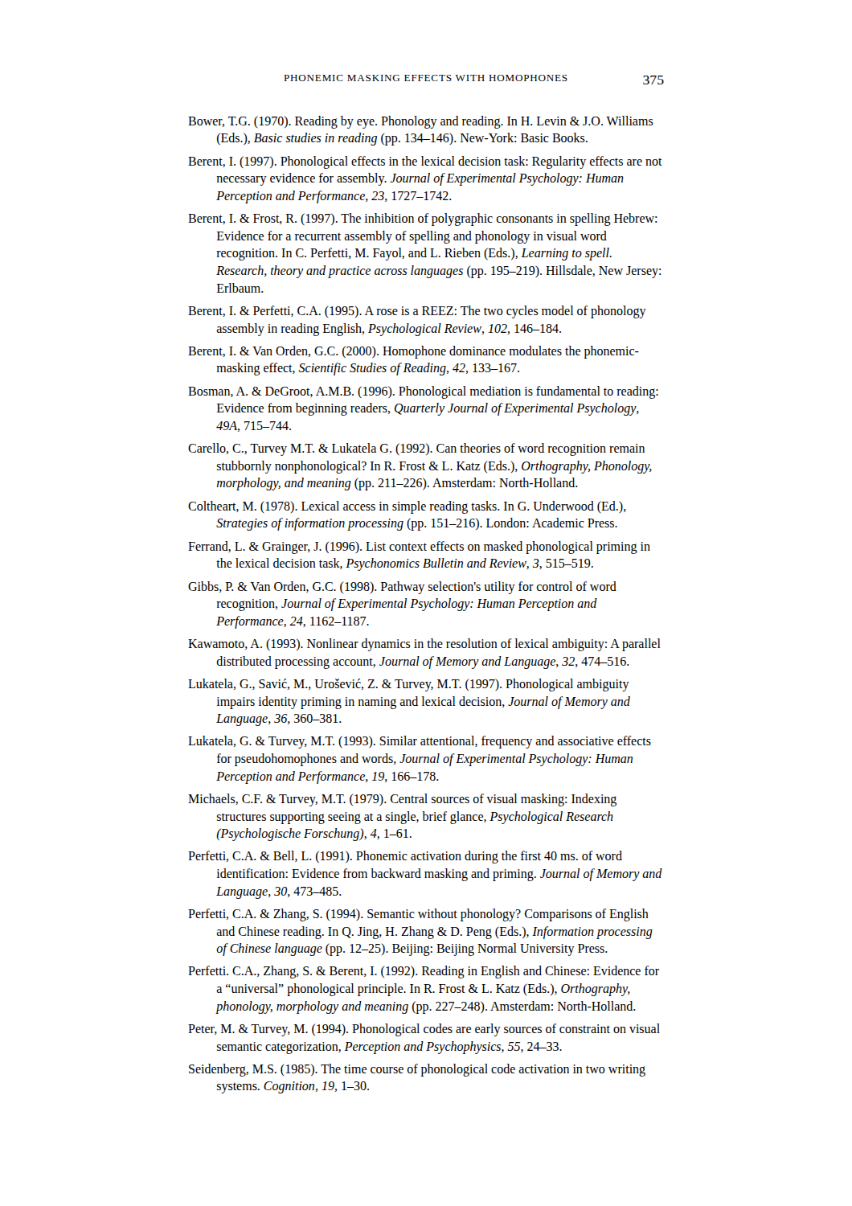Phonemic masking effects with homophones 375
Bower, T.G. (1970). Reading by eye. Phonology and reading. In H. Levin & J.O. Williams (Eds.), Basic studies in reading (pp. 134–146). New-York: Basic Books.
Berent, I. (1997). Phonological effects in the lexical decision task: Regularity effects are not necessary evidence for assembly. Journal of Experimental Psychology: Human Perception and Performance, 23, 1727–1742.
Berent, I. & Frost, R. (1997). The inhibition of polygraphic consonants in spelling Hebrew: Evidence for a recurrent assembly of spelling and phonology in visual word recognition. In C. Perfetti, M. Fayol, and L. Rieben (Eds.), Learning to spell. Research, theory and practice across languages (pp. 195–219). Hillsdale, New Jersey: Erlbaum.
Berent, I. & Perfetti, C.A. (1995). A rose is a REEZ: The two cycles model of phonology assembly in reading English, Psychological Review, 102, 146–184.
Berent, I. & Van Orden, G.C. (2000). Homophone dominance modulates the phonemic-masking effect, Scientific Studies of Reading, 42, 133–167.
Bosman, A. & DeGroot, A.M.B. (1996). Phonological mediation is fundamental to reading: Evidence from beginning readers, Quarterly Journal of Experimental Psychology, 49A, 715–744.
Carello, C., Turvey M.T. & Lukatela G. (1992). Can theories of word recognition remain stubbornly nonphonological? In R. Frost & L. Katz (Eds.), Orthography, Phonology, morphology, and meaning (pp. 211–226). Amsterdam: North-Holland.
Coltheart, M. (1978). Lexical access in simple reading tasks. In G. Underwood (Ed.), Strategies of information processing (pp. 151–216). London: Academic Press.
Ferrand, L. & Grainger, J. (1996). List context effects on masked phonological priming in the lexical decision task, Psychonomics Bulletin and Review, 3, 515–519.
Gibbs, P. & Van Orden, G.C. (1998). Pathway selection's utility for control of word recognition, Journal of Experimental Psychology: Human Perception and Performance, 24, 1162–1187.
Kawamoto, A. (1993). Nonlinear dynamics in the resolution of lexical ambiguity: A parallel distributed processing account, Journal of Memory and Language, 32, 474–516.
Lukatela, G., Savić, M., Urošević, Z. & Turvey, M.T. (1997). Phonological ambiguity impairs identity priming in naming and lexical decision, Journal of Memory and Language, 36, 360–381.
Lukatela, G. & Turvey, M.T. (1993). Similar attentional, frequency and associative effects for pseudohomophones and words, Journal of Experimental Psychology: Human Perception and Performance, 19, 166–178.
Michaels, C.F. & Turvey, M.T. (1979). Central sources of visual masking: Indexing structures supporting seeing at a single, brief glance, Psychological Research (Psychologische Forschung), 4, 1–61.
Perfetti, C.A. & Bell, L. (1991). Phonemic activation during the first 40 ms. of word identification: Evidence from backward masking and priming. Journal of Memory and Language, 30, 473–485.
Perfetti, C.A. & Zhang, S. (1994). Semantic without phonology? Comparisons of English and Chinese reading. In Q. Jing, H. Zhang & D. Peng (Eds.), Information processing of Chinese language (pp. 12–25). Beijing: Beijing Normal University Press.
Perfetti. C.A., Zhang, S. & Berent, I. (1992). Reading in English and Chinese: Evidence for a “universal” phonological principle. In R. Frost & L. Katz (Eds.), Orthography, phonology, morphology and meaning (pp. 227–248). Amsterdam: North-Holland.
Peter, M. & Turvey, M. (1994). Phonological codes are early sources of constraint on visual semantic categorization, Perception and Psychophysics, 55, 24–33.
Seidenberg, M.S. (1985). The time course of phonological code activation in two writing systems. Cognition, 19, 1–30.